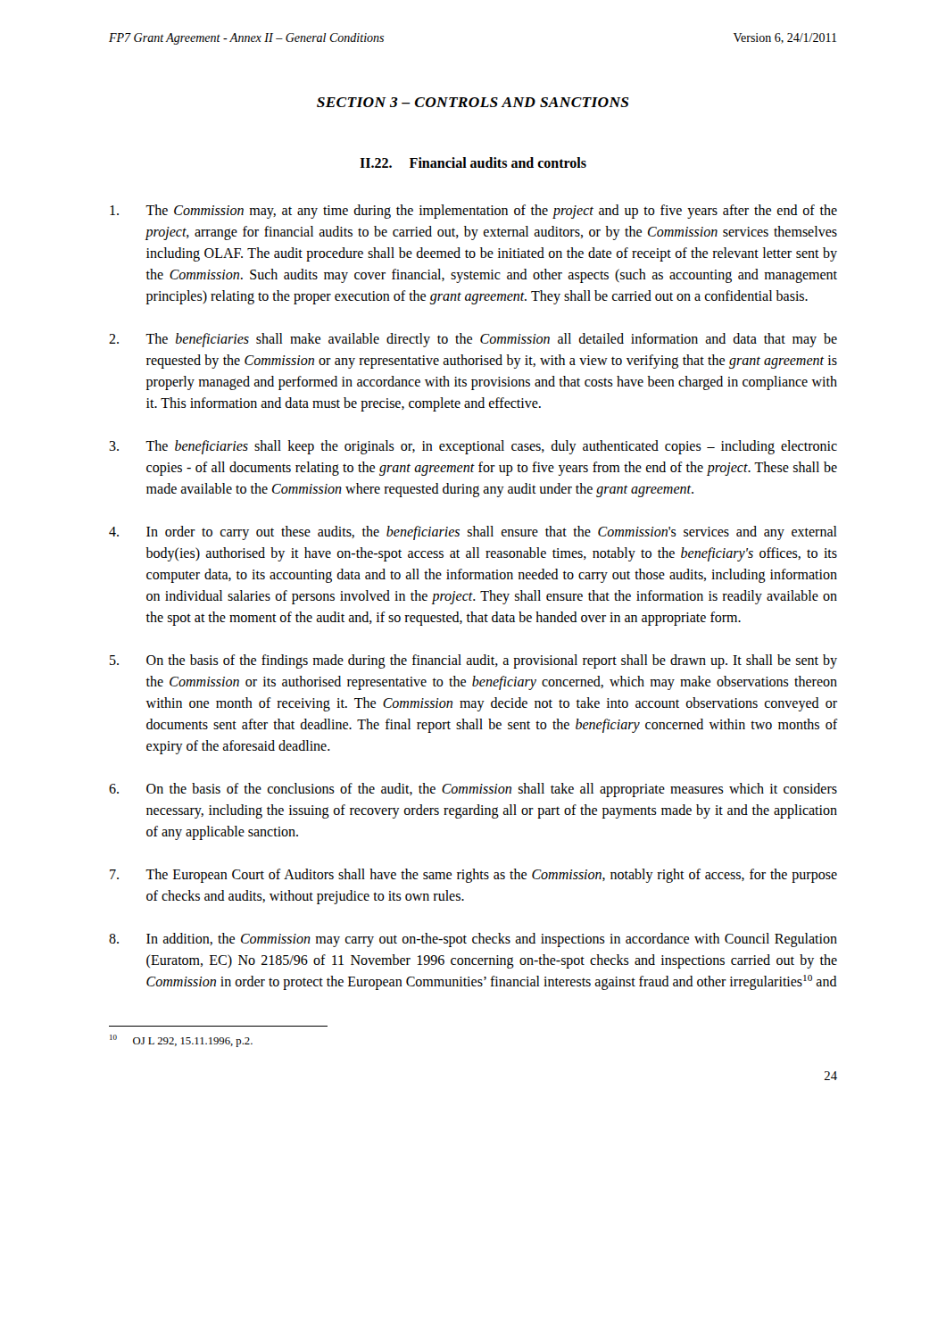FP7 Grant Agreement - Annex II – General Conditions
Version 6, 24/1/2011
SECTION 3 – CONTROLS AND SANCTIONS
II.22. Financial audits and controls
The Commission may, at any time during the implementation of the project and up to five years after the end of the project, arrange for financial audits to be carried out, by external auditors, or by the Commission services themselves including OLAF. The audit procedure shall be deemed to be initiated on the date of receipt of the relevant letter sent by the Commission. Such audits may cover financial, systemic and other aspects (such as accounting and management principles) relating to the proper execution of the grant agreement. They shall be carried out on a confidential basis.
The beneficiaries shall make available directly to the Commission all detailed information and data that may be requested by the Commission or any representative authorised by it, with a view to verifying that the grant agreement is properly managed and performed in accordance with its provisions and that costs have been charged in compliance with it. This information and data must be precise, complete and effective.
The beneficiaries shall keep the originals or, in exceptional cases, duly authenticated copies – including electronic copies - of all documents relating to the grant agreement for up to five years from the end of the project. These shall be made available to the Commission where requested during any audit under the grant agreement.
In order to carry out these audits, the beneficiaries shall ensure that the Commission's services and any external body(ies) authorised by it have on-the-spot access at all reasonable times, notably to the beneficiary's offices, to its computer data, to its accounting data and to all the information needed to carry out those audits, including information on individual salaries of persons involved in the project. They shall ensure that the information is readily available on the spot at the moment of the audit and, if so requested, that data be handed over in an appropriate form.
On the basis of the findings made during the financial audit, a provisional report shall be drawn up. It shall be sent by the Commission or its authorised representative to the beneficiary concerned, which may make observations thereon within one month of receiving it. The Commission may decide not to take into account observations conveyed or documents sent after that deadline. The final report shall be sent to the beneficiary concerned within two months of expiry of the aforesaid deadline.
On the basis of the conclusions of the audit, the Commission shall take all appropriate measures which it considers necessary, including the issuing of recovery orders regarding all or part of the payments made by it and the application of any applicable sanction.
The European Court of Auditors shall have the same rights as the Commission, notably right of access, for the purpose of checks and audits, without prejudice to its own rules.
In addition, the Commission may carry out on-the-spot checks and inspections in accordance with Council Regulation (Euratom, EC) No 2185/96 of 11 November 1996 concerning on-the-spot checks and inspections carried out by the Commission in order to protect the European Communities’ financial interests against fraud and other irregularities10 and
10 OJ L 292, 15.11.1996, p.2.
24